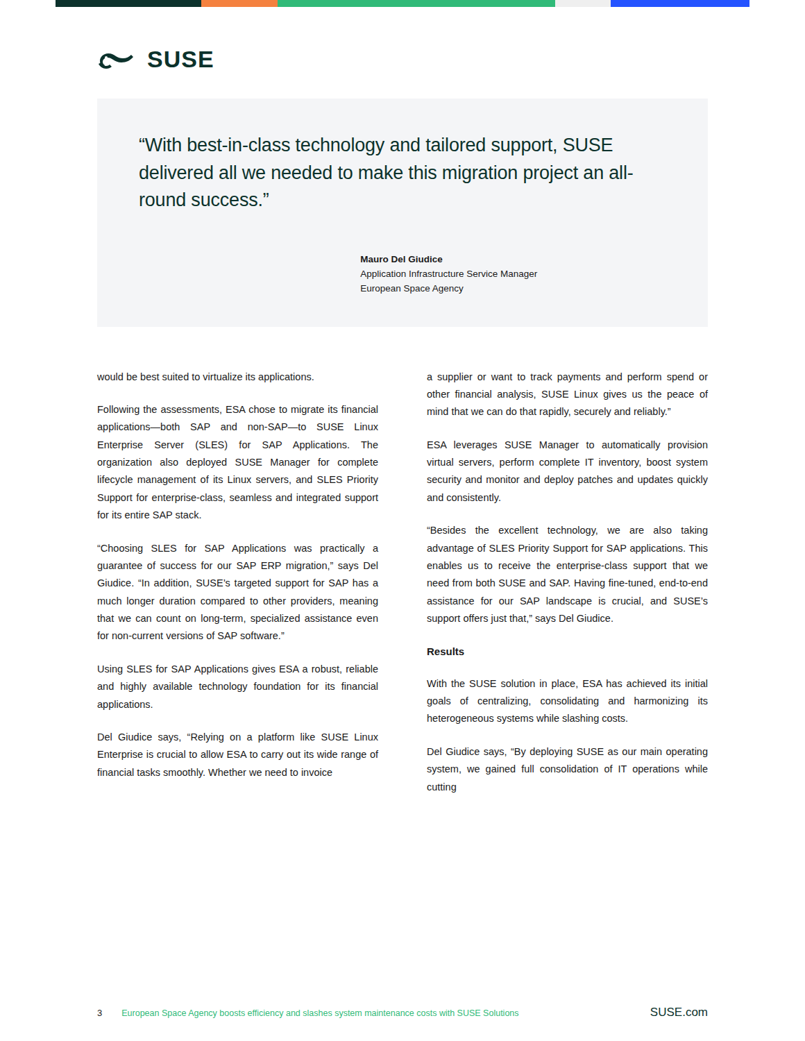SUSE
“With best-in-class technology and tailored support, SUSE delivered all we needed to make this migration project an all-round success.”
Mauro Del Giudice
Application Infrastructure Service Manager
European Space Agency
would be best suited to virtualize its applications.
Following the assessments, ESA chose to migrate its financial applications—both SAP and non-SAP—to SUSE Linux Enterprise Server (SLES) for SAP Applications. The organization also deployed SUSE Manager for complete lifecycle management of its Linux servers, and SLES Priority Support for enterprise-class, seamless and integrated support for its entire SAP stack.
“Choosing SLES for SAP Applications was practically a guarantee of success for our SAP ERP migration,” says Del Giudice. “In addition, SUSE’s targeted support for SAP has a much longer duration compared to other providers, meaning that we can count on long-term, specialized assistance even for non-current versions of SAP software.”
Using SLES for SAP Applications gives ESA a robust, reliable and highly available technology foundation for its financial applications.
Del Giudice says, “Relying on a platform like SUSE Linux Enterprise is crucial to allow ESA to carry out its wide range of financial tasks smoothly. Whether we need to invoice
a supplier or want to track payments and perform spend or other financial analysis, SUSE Linux gives us the peace of mind that we can do that rapidly, securely and reliably.”
ESA leverages SUSE Manager to automatically provision virtual servers, perform complete IT inventory, boost system security and monitor and deploy patches and updates quickly and consistently.
“Besides the excellent technology, we are also taking advantage of SLES Priority Support for SAP applications. This enables us to receive the enterprise-class support that we need from both SUSE and SAP. Having fine-tuned, end-to-end assistance for our SAP landscape is crucial, and SUSE’s support offers just that,” says Del Giudice.
Results
With the SUSE solution in place, ESA has achieved its initial goals of centralizing, consolidating and harmonizing its heterogeneous systems while slashing costs.
Del Giudice says, “By deploying SUSE as our main operating system, we gained full consolidation of IT operations while cutting
3
European Space Agency boosts efficiency and slashes system maintenance costs with SUSE Solutions
SUSE.com